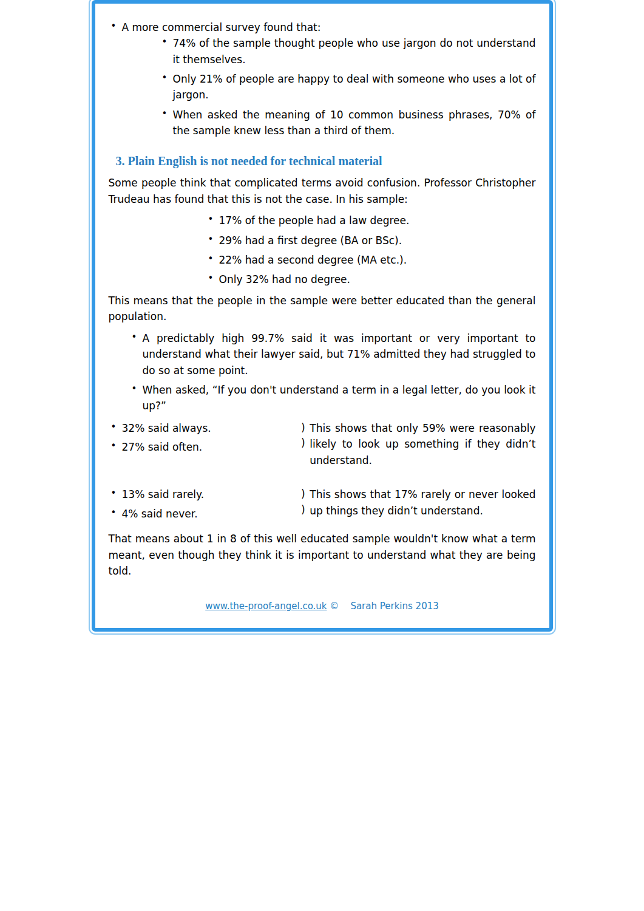A more commercial survey found that:
74% of the sample thought people who use jargon do not understand it themselves.
Only 21% of people are happy to deal with someone who uses a lot of jargon.
When asked the meaning of 10 common business phrases, 70% of the sample knew less than a third of them.
3. Plain English is not needed for technical material
Some people think that complicated terms avoid confusion. Professor Christopher Trudeau has found that this is not the case. In his sample:
17% of the people had a law degree.
29% had a first degree (BA or BSc).
22% had a second degree (MA etc.).
Only 32% had no degree.
This means that the people in the sample were better educated than the general population.
A predictably high 99.7% said it was important or very important to understand what their lawyer said, but 71% admitted they had struggled to do so at some point.
When asked, “If you don't understand a term in a legal letter, do you look it up?”
| 32% said always. 27% said often. | ) ) | This shows that only 59% were reasonably likely to look up something if they didn’t understand. |
| 13% said rarely. 4% said never. | ) ) | This shows that 17% rarely or never looked up things they didn’t understand. |
That means about 1 in 8 of this well educated sample wouldn't know what a term meant, even though they think it is important to understand what they are being told.
www.the-proof-angel.co.uk © Sarah Perkins 2013